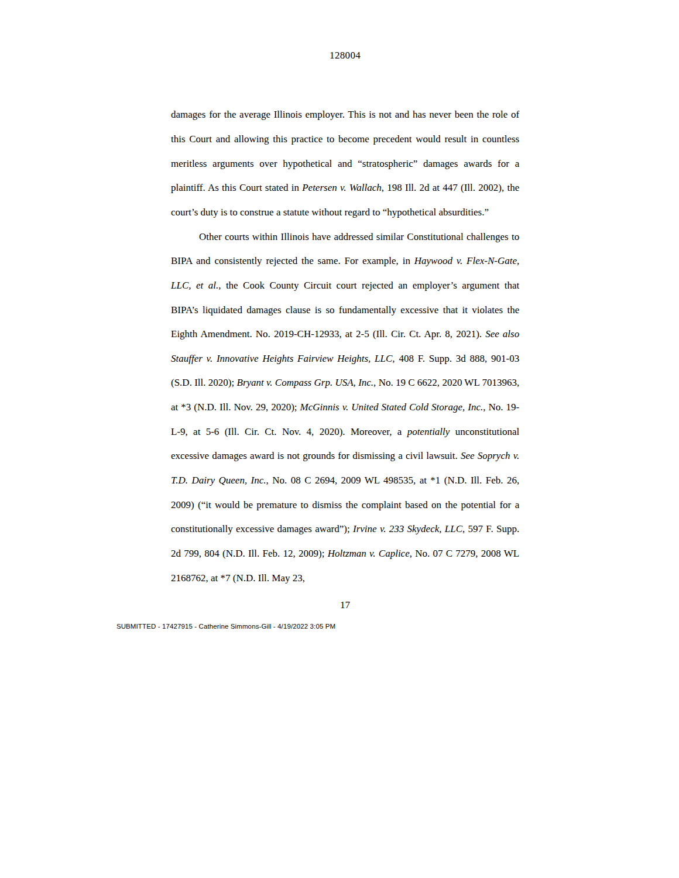128004
damages for the average Illinois employer. This is not and has never been the role of this Court and allowing this practice to become precedent would result in countless meritless arguments over hypothetical and “stratospheric” damages awards for a plaintiff. As this Court stated in Petersen v. Wallach, 198 Ill. 2d at 447 (Ill. 2002), the court’s duty is to construe a statute without regard to “hypothetical absurdities.”
Other courts within Illinois have addressed similar Constitutional challenges to BIPA and consistently rejected the same. For example, in Haywood v. Flex-N-Gate, LLC, et al., the Cook County Circuit court rejected an employer’s argument that BIPA’s liquidated damages clause is so fundamentally excessive that it violates the Eighth Amendment. No. 2019-CH-12933, at 2-5 (Ill. Cir. Ct. Apr. 8, 2021). See also Stauffer v. Innovative Heights Fairview Heights, LLC, 408 F. Supp. 3d 888, 901-03 (S.D. Ill. 2020); Bryant v. Compass Grp. USA, Inc., No. 19 C 6622, 2020 WL 7013963, at *3 (N.D. Ill. Nov. 29, 2020); McGinnis v. United Stated Cold Storage, Inc., No. 19-L-9, at 5-6 (Ill. Cir. Ct. Nov. 4, 2020). Moreover, a potentially unconstitutional excessive damages award is not grounds for dismissing a civil lawsuit. See Soprych v. T.D. Dairy Queen, Inc., No. 08 C 2694, 2009 WL 498535, at *1 (N.D. Ill. Feb. 26, 2009) (“it would be premature to dismiss the complaint based on the potential for a constitutionally excessive damages award”); Irvine v. 233 Skydeck, LLC, 597 F. Supp. 2d 799, 804 (N.D. Ill. Feb. 12, 2009); Holtzman v. Caplice, No. 07 C 7279, 2008 WL 2168762, at *7 (N.D. Ill. May 23,
17
SUBMITTED - 17427915 - Catherine Simmons-Gill - 4/19/2022 3:05 PM